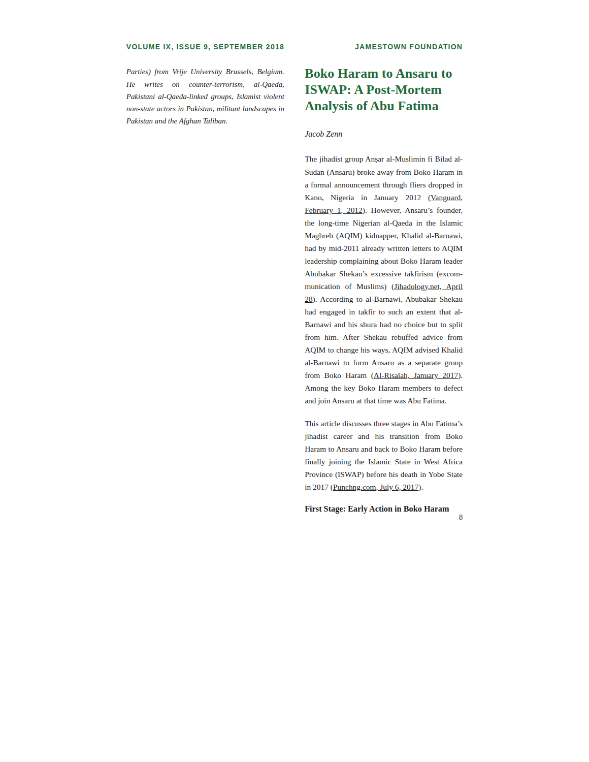Volume IX, Issue 9, September 2018
Jamestown Foundation
Parties) from Vrije University Brussels, Belgium. He writes on counter-terrorism, al-Qaeda, Pakistani al-Qaeda-linked groups, Islamist violent non-state actors in Pakistan, militant landscapes in Pakistan and the Afghan Taliban.
Boko Haram to Ansaru to ISWAP: A Post-Mortem Analysis of Abu Fatima
Jacob Zenn
The jihadist group Anṣar al-Muslimin fi Bilad al-Sudan (Ansaru) broke away from Boko Haram in a formal announcement through fliers dropped in Kano, Nigeria in January 2012 (Vanguard, February 1, 2012). However, Ansaru’s founder, the long-time Nigerian al-Qaeda in the Islamic Maghreb (AQIM) kidnapper, Khalid al-Barnawi, had by mid-2011 already written letters to AQIM leadership complaining about Boko Haram leader Abubakar Shekau’s excessive takfirism (excommunication of Muslims) (Jihadology.net, April 28). According to al-Barnawi, Abubakar Shekau had engaged in takfir to such an extent that al-Barnawi and his shura had no choice but to split from him. After Shekau rebuffed advice from AQIM to change his ways, AQIM advised Khalid al-Barnawi to form Ansaru as a separate group from Boko Haram (Al-Risalah, January 2017). Among the key Boko Haram members to defect and join Ansaru at that time was Abu Fatima.
This article discusses three stages in Abu Fatima’s jihadist career and his transition from Boko Haram to Ansaru and back to Boko Haram before finally joining the Islamic State in West Africa Province (ISWAP) before his death in Yobe State in 2017 (Punchng.com, July 6, 2017).
First Stage: Early Action in Boko Haram
8